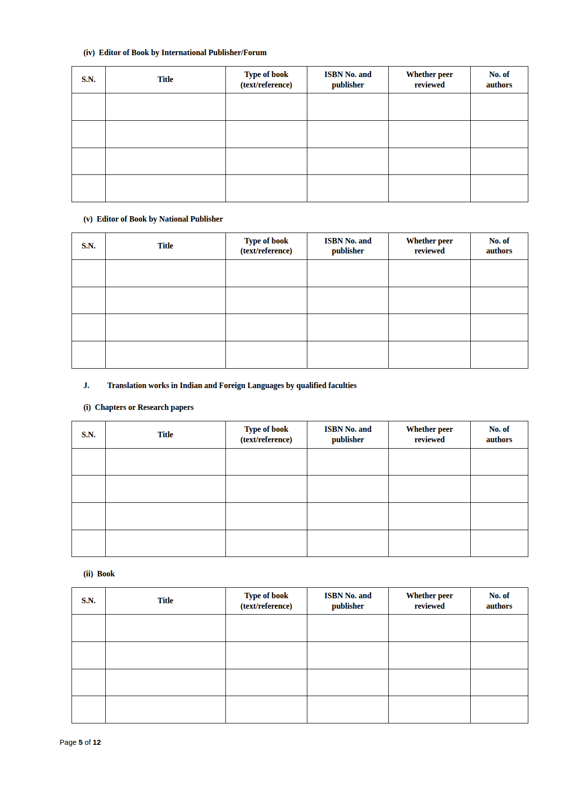(iv) Editor of Book by International Publisher/Forum
| S.N. | Title | Type of book (text/reference) | ISBN No. and publisher | Whether peer reviewed | No. of authors |
| --- | --- | --- | --- | --- | --- |
(v) Editor of Book by National Publisher
| S.N. | Title | Type of book (text/reference) | ISBN No. and publisher | Whether peer reviewed | No. of authors |
| --- | --- | --- | --- | --- | --- |
J. Translation works in Indian and Foreign Languages by qualified faculties
(i) Chapters or Research papers
| S.N. | Title | Type of book (text/reference) | ISBN No. and publisher | Whether peer reviewed | No. of authors |
| --- | --- | --- | --- | --- | --- |
(ii) Book
| S.N. | Title | Type of book (text/reference) | ISBN No. and publisher | Whether peer reviewed | No. of authors |
| --- | --- | --- | --- | --- | --- |
Page 5 of 12